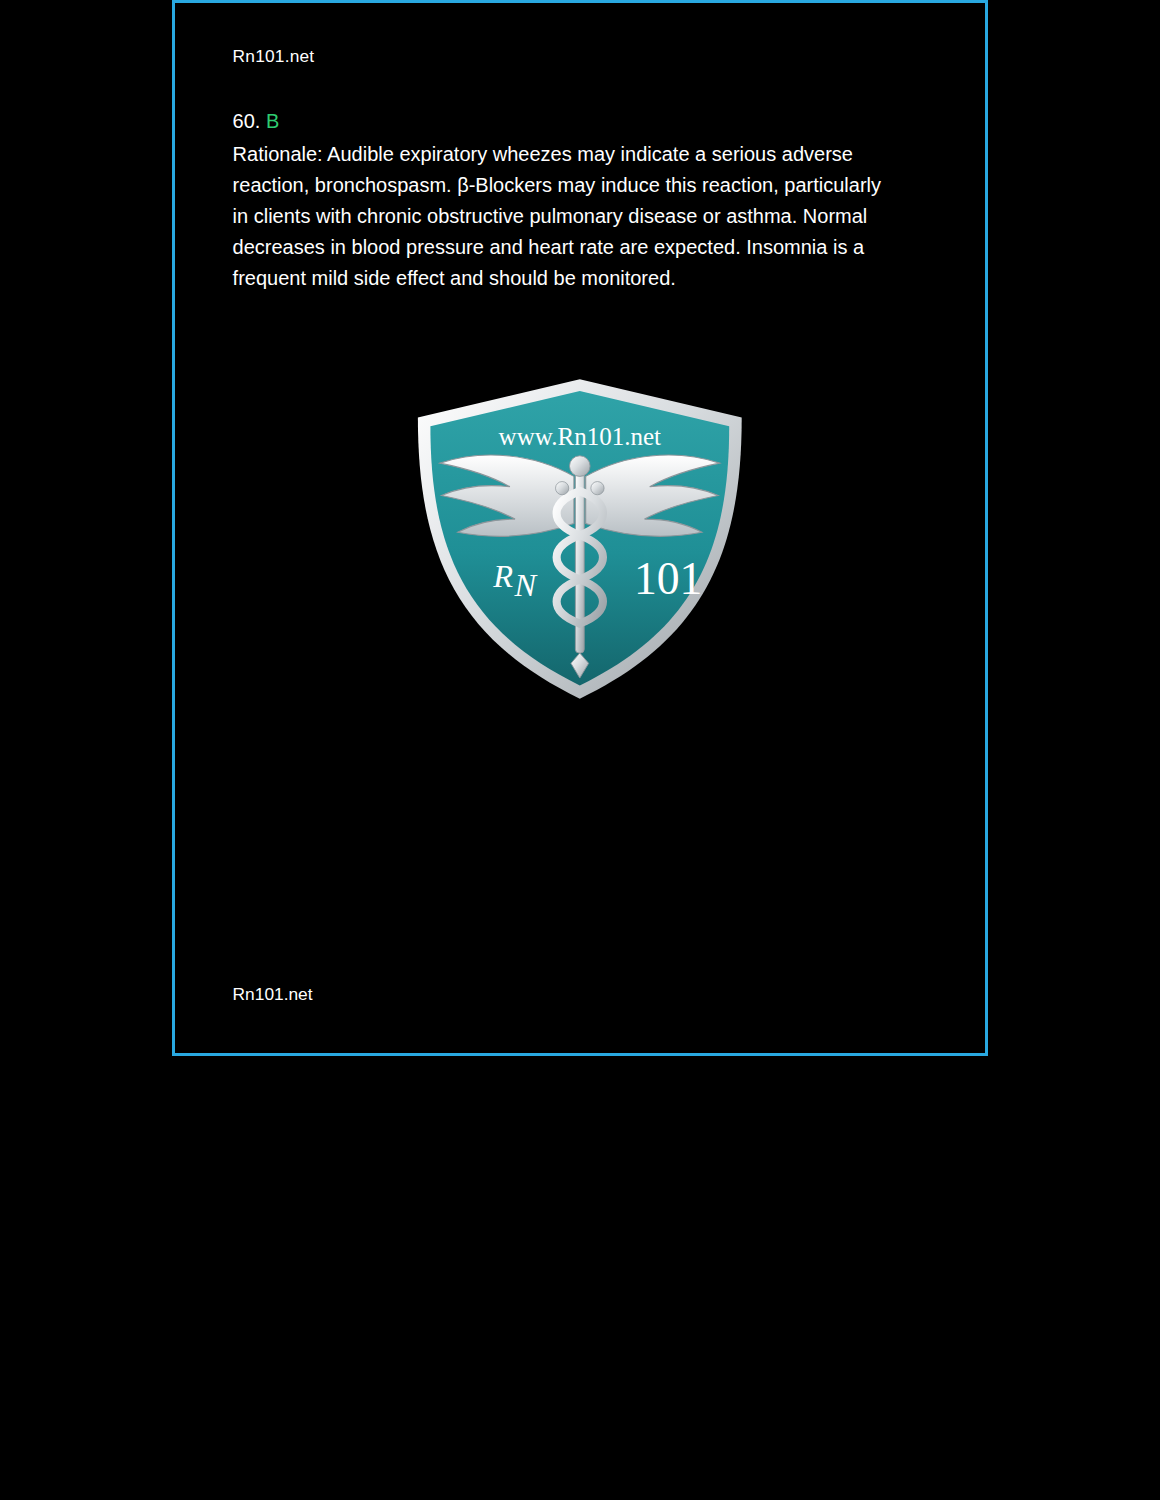Rn101.net
60. B
Rationale: Audible expiratory wheezes may indicate a serious adverse reaction, bronchospasm. β-Blockers may induce this reaction, particularly in clients with chronic obstructive pulmonary disease or asthma. Normal decreases in blood pressure and heart rate are expected. Insomnia is a frequent mild side effect and should be monitored.
www.Rn101.net R N 101
Rn101.net